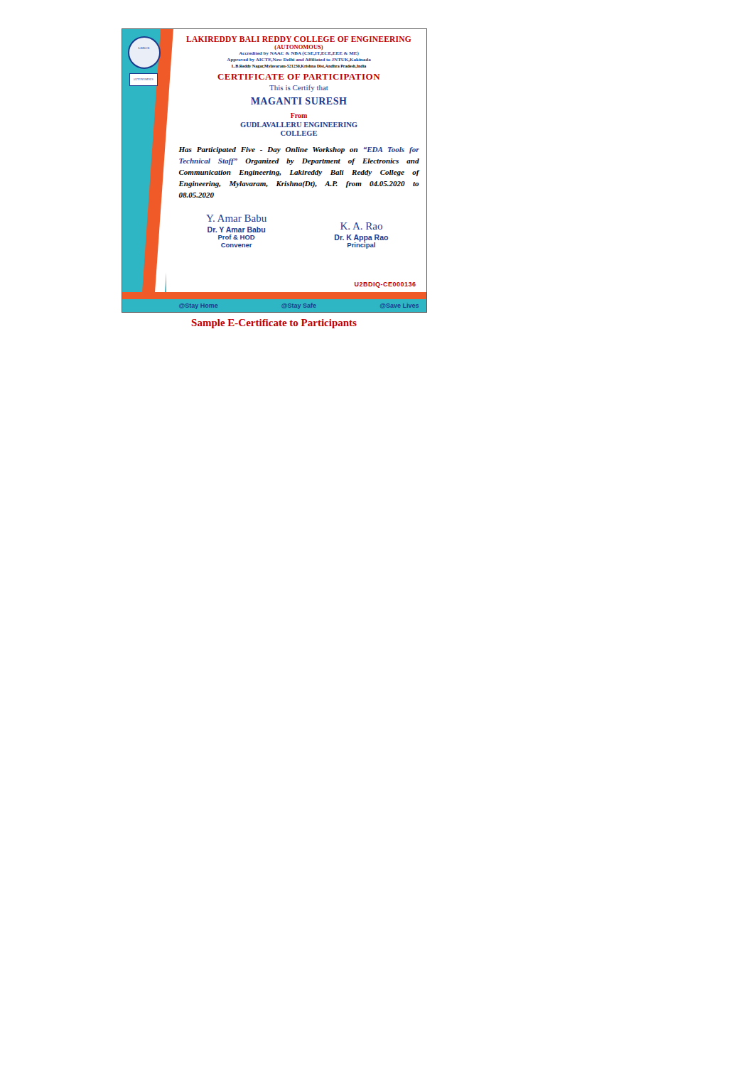LBRCE
AUTONOMOUS
LAKIREDDY BALI REDDY COLLEGE OF ENGINEERING
(AUTONOMOUS)
Accredited by NAAC & NBA (CSE,IT,ECE,EEE & ME)
Approved by AICTE,New Delhi and Affiliated to JNTUK,Kakinada
L.B.Reddy Nagar,Mylavaram-521230,Krishna Dist,Andhra Pradesh,India
CERTIFICATE OF PARTICIPATION
This is Certify that
MAGANTI SURESH
From
GUDLAVALLERU ENGINEERING
COLLEGE
Has Participated Five - Day Online Workshop on “EDA Tools for Technical Staff” Organized by Department of Electronics and Communication Engineering, Lakireddy Bali Reddy College of Engineering, Mylavaram, Krishna(Dt), A.P. from 04.05.2020 to 08.05.2020
Y. Amar Babu
Dr. Y Amar Babu
Prof & HOD
Convener
K. A. Rao
Dr. K Appa Rao
Principal
U2BDIQ-CE000136
@Stay Home @Stay Safe @Save Lives
Sample E-Certificate to Participants